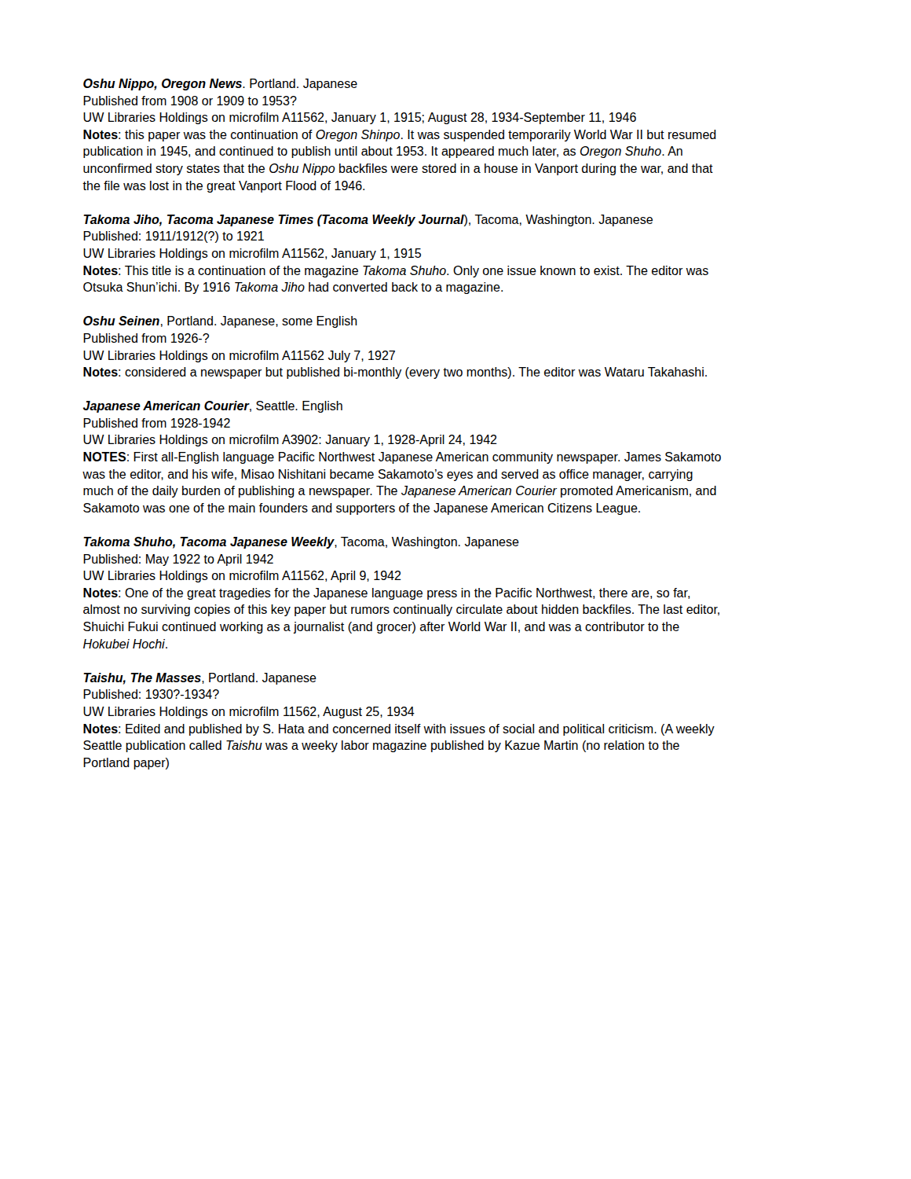Oshu Nippo, Oregon News. Portland. Japanese
Published from 1908 or 1909 to 1953?
UW Libraries Holdings on microfilm A11562, January 1, 1915; August 28, 1934-September 11, 1946
Notes: this paper was the continuation of Oregon Shinpo. It was suspended temporarily World War II but resumed publication in 1945, and continued to publish until about 1953. It appeared much later, as Oregon Shuho. An unconfirmed story states that the Oshu Nippo backfiles were stored in a house in Vanport during the war, and that the file was lost in the great Vanport Flood of 1946.
Takoma Jiho, Tacoma Japanese Times (Tacoma Weekly Journal), Tacoma, Washington. Japanese
Published: 1911/1912(?) to 1921
UW Libraries Holdings on microfilm A11562, January 1, 1915
Notes: This title is a continuation of the magazine Takoma Shuho. Only one issue known to exist. The editor was Otsuka Shun’ichi. By 1916 Takoma Jiho had converted back to a magazine.
Oshu Seinen, Portland. Japanese, some English
Published from 1926-?
UW Libraries Holdings on microfilm A11562 July 7, 1927
Notes: considered a newspaper but published bi-monthly (every two months). The editor was Wataru Takahashi.
Japanese American Courier, Seattle. English
Published from 1928-1942
UW Libraries Holdings on microfilm A3902: January 1, 1928-April 24, 1942
NOTES: First all-English language Pacific Northwest Japanese American community newspaper. James Sakamoto was the editor, and his wife, Misao Nishitani became Sakamoto’s eyes and served as office manager, carrying much of the daily burden of publishing a newspaper. The Japanese American Courier promoted Americanism, and Sakamoto was one of the main founders and supporters of the Japanese American Citizens League.
Takoma Shuho, Tacoma Japanese Weekly, Tacoma, Washington. Japanese
Published: May 1922 to April 1942
UW Libraries Holdings on microfilm A11562, April 9, 1942
Notes: One of the great tragedies for the Japanese language press in the Pacific Northwest, there are, so far, almost no surviving copies of this key paper but rumors continually circulate about hidden backfiles. The last editor, Shuichi Fukui continued working as a journalist (and grocer) after World War II, and was a contributor to the Hokubei Hochi.
Taishu, The Masses, Portland. Japanese
Published: 1930?-1934?
UW Libraries Holdings on microfilm 11562, August 25, 1934
Notes: Edited and published by S. Hata and concerned itself with issues of social and political criticism. (A weekly Seattle publication called Taishu was a weeky labor magazine published by Kazue Martin (no relation to the Portland paper)